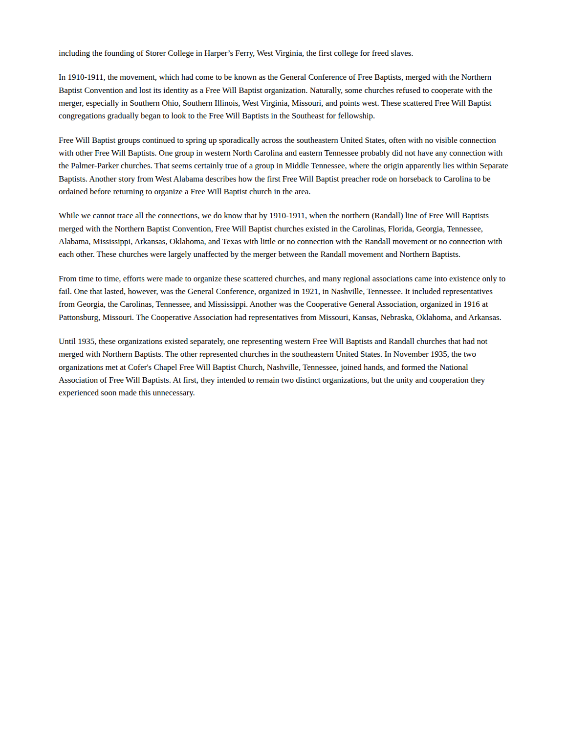including the founding of Storer College in Harper’s Ferry, West Virginia, the first college for freed slaves.
In 1910-1911, the movement, which had come to be known as the General Conference of Free Baptists, merged with the Northern Baptist Convention and lost its identity as a Free Will Baptist organization. Naturally, some churches refused to cooperate with the merger, especially in Southern Ohio, Southern Illinois, West Virginia, Missouri, and points west. These scattered Free Will Baptist congregations gradually began to look to the Free Will Baptists in the Southeast for fellowship.
Free Will Baptist groups continued to spring up sporadically across the southeastern United States, often with no visible connection with other Free Will Baptists. One group in western North Carolina and eastern Tennessee probably did not have any connection with the Palmer-Parker churches. That seems certainly true of a group in Middle Tennessee, where the origin apparently lies within Separate Baptists. Another story from West Alabama describes how the first Free Will Baptist preacher rode on horseback to Carolina to be ordained before returning to organize a Free Will Baptist church in the area.
While we cannot trace all the connections, we do know that by 1910-1911, when the northern (Randall) line of Free Will Baptists merged with the Northern Baptist Convention, Free Will Baptist churches existed in the Carolinas, Florida, Georgia, Tennessee, Alabama, Mississippi, Arkansas, Oklahoma, and Texas with little or no connection with the Randall movement or no connection with each other. These churches were largely unaffected by the merger between the Randall movement and Northern Baptists.
From time to time, efforts were made to organize these scattered churches, and many regional associations came into existence only to fail. One that lasted, however, was the General Conference, organized in 1921, in Nashville, Tennessee. It included representatives from Georgia, the Carolinas, Tennessee, and Mississippi. Another was the Cooperative General Association, organized in 1916 at Pattonsburg, Missouri. The Cooperative Association had representatives from Missouri, Kansas, Nebraska, Oklahoma, and Arkansas.
Until 1935, these organizations existed separately, one representing western Free Will Baptists and Randall churches that had not merged with Northern Baptists. The other represented churches in the southeastern United States. In November 1935, the two organizations met at Cofer's Chapel Free Will Baptist Church, Nashville, Tennessee, joined hands, and formed the National Association of Free Will Baptists. At first, they intended to remain two distinct organizations, but the unity and cooperation they experienced soon made this unnecessary.